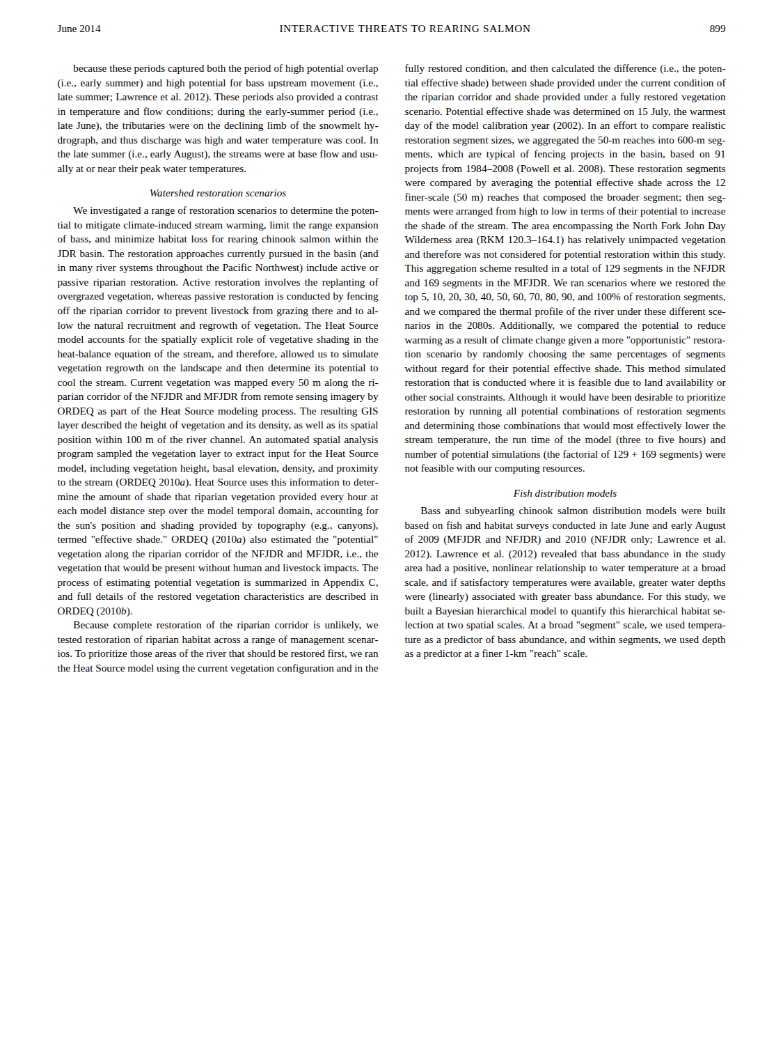June 2014 INTERACTIVE THREATS TO REARING SALMON 899
because these periods captured both the period of high potential overlap (i.e., early summer) and high potential for bass upstream movement (i.e., late summer; Lawrence et al. 2012). These periods also provided a contrast in temperature and flow conditions; during the early-summer period (i.e., late June), the tributaries were on the declining limb of the snowmelt hydrograph, and thus discharge was high and water temperature was cool. In the late summer (i.e., early August), the streams were at base flow and usually at or near their peak water temperatures.
Watershed restoration scenarios
We investigated a range of restoration scenarios to determine the potential to mitigate climate-induced stream warming, limit the range expansion of bass, and minimize habitat loss for rearing chinook salmon within the JDR basin. The restoration approaches currently pursued in the basin (and in many river systems throughout the Pacific Northwest) include active or passive riparian restoration. Active restoration involves the replanting of overgrazed vegetation, whereas passive restoration is conducted by fencing off the riparian corridor to prevent livestock from grazing there and to allow the natural recruitment and regrowth of vegetation. The Heat Source model accounts for the spatially explicit role of vegetative shading in the heat-balance equation of the stream, and therefore, allowed us to simulate vegetation regrowth on the landscape and then determine its potential to cool the stream. Current vegetation was mapped every 50 m along the riparian corridor of the NFJDR and MFJDR from remote sensing imagery by ORDEQ as part of the Heat Source modeling process. The resulting GIS layer described the height of vegetation and its density, as well as its spatial position within 100 m of the river channel. An automated spatial analysis program sampled the vegetation layer to extract input for the Heat Source model, including vegetation height, basal elevation, density, and proximity to the stream (ORDEQ 2010a). Heat Source uses this information to determine the amount of shade that riparian vegetation provided every hour at each model distance step over the model temporal domain, accounting for the sun's position and shading provided by topography (e.g., canyons), termed "effective shade." ORDEQ (2010a) also estimated the "potential" vegetation along the riparian corridor of the NFJDR and MFJDR, i.e., the vegetation that would be present without human and livestock impacts. The process of estimating potential vegetation is summarized in Appendix C, and full details of the restored vegetation characteristics are described in ORDEQ (2010b).
Because complete restoration of the riparian corridor is unlikely, we tested restoration of riparian habitat across a range of management scenarios. To prioritize those areas of the river that should be restored first, we ran the Heat Source model using the current vegetation configuration and in the fully restored condition, and then calculated the difference (i.e., the potential effective shade) between shade provided under the current condition of the riparian corridor and shade provided under a fully restored vegetation scenario. Potential effective shade was determined on 15 July, the warmest day of the model calibration year (2002). In an effort to compare realistic restoration segment sizes, we aggregated the 50-m reaches into 600-m segments, which are typical of fencing projects in the basin, based on 91 projects from 1984–2008 (Powell et al. 2008). These restoration segments were compared by averaging the potential effective shade across the 12 finer-scale (50 m) reaches that composed the broader segment; then segments were arranged from high to low in terms of their potential to increase the shade of the stream. The area encompassing the North Fork John Day Wilderness area (RKM 120.3–164.1) has relatively unimpacted vegetation and therefore was not considered for potential restoration within this study. This aggregation scheme resulted in a total of 129 segments in the NFJDR and 169 segments in the MFJDR. We ran scenarios where we restored the top 5, 10, 20, 30, 40, 50, 60, 70, 80, 90, and 100% of restoration segments, and we compared the thermal profile of the river under these different scenarios in the 2080s. Additionally, we compared the potential to reduce warming as a result of climate change given a more "opportunistic" restoration scenario by randomly choosing the same percentages of segments without regard for their potential effective shade. This method simulated restoration that is conducted where it is feasible due to land availability or other social constraints. Although it would have been desirable to prioritize restoration by running all potential combinations of restoration segments and determining those combinations that would most effectively lower the stream temperature, the run time of the model (three to five hours) and number of potential simulations (the factorial of 129 + 169 segments) were not feasible with our computing resources.
Fish distribution models
Bass and subyearling chinook salmon distribution models were built based on fish and habitat surveys conducted in late June and early August of 2009 (MFJDR and NFJDR) and 2010 (NFJDR only; Lawrence et al. 2012). Lawrence et al. (2012) revealed that bass abundance in the study area had a positive, nonlinear relationship to water temperature at a broad scale, and if satisfactory temperatures were available, greater water depths were (linearly) associated with greater bass abundance. For this study, we built a Bayesian hierarchical model to quantify this hierarchical habitat selection at two spatial scales. At a broad "segment" scale, we used temperature as a predictor of bass abundance, and within segments, we used depth as a predictor at a finer 1-km "reach" scale.